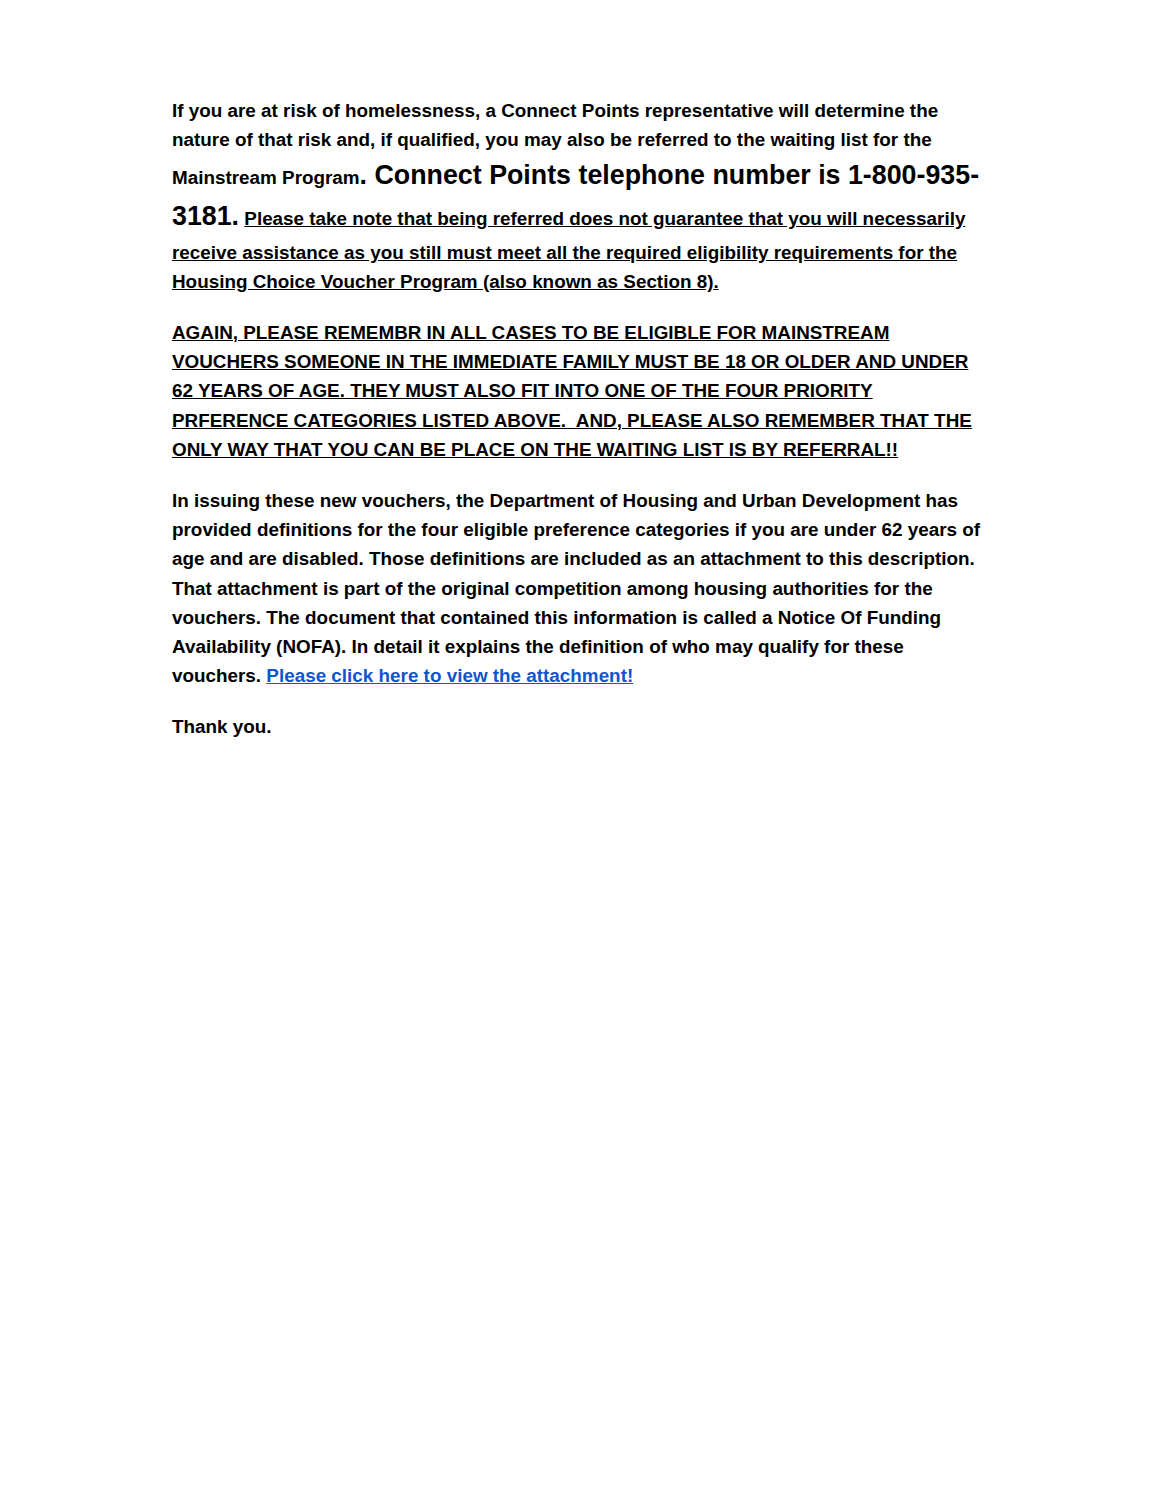If you are at risk of homelessness, a Connect Points representative will determine the nature of that risk and, if qualified, you may also be referred to the waiting list for the Mainstream Program. Connect Points telephone number is 1-800-935-3181. Please take note that being referred does not guarantee that you will necessarily receive assistance as you still must meet all the required eligibility requirements for the Housing Choice Voucher Program (also known as Section 8).
AGAIN, PLEASE REMEMBR IN ALL CASES TO BE ELIGIBLE FOR MAINSTREAM VOUCHERS SOMEONE IN THE IMMEDIATE FAMILY MUST BE 18 OR OLDER AND UNDER 62 YEARS OF AGE. THEY MUST ALSO FIT INTO ONE OF THE FOUR PRIORITY PRFERENCE CATEGORIES LISTED ABOVE. AND, PLEASE ALSO REMEMBER THAT THE ONLY WAY THAT YOU CAN BE PLACE ON THE WAITING LIST IS BY REFERRAL!!
In issuing these new vouchers, the Department of Housing and Urban Development has provided definitions for the four eligible preference categories if you are under 62 years of age and are disabled. Those definitions are included as an attachment to this description. That attachment is part of the original competition among housing authorities for the vouchers. The document that contained this information is called a Notice Of Funding Availability (NOFA). In detail it explains the definition of who may qualify for these vouchers. Please click here to view the attachment!
Thank you.